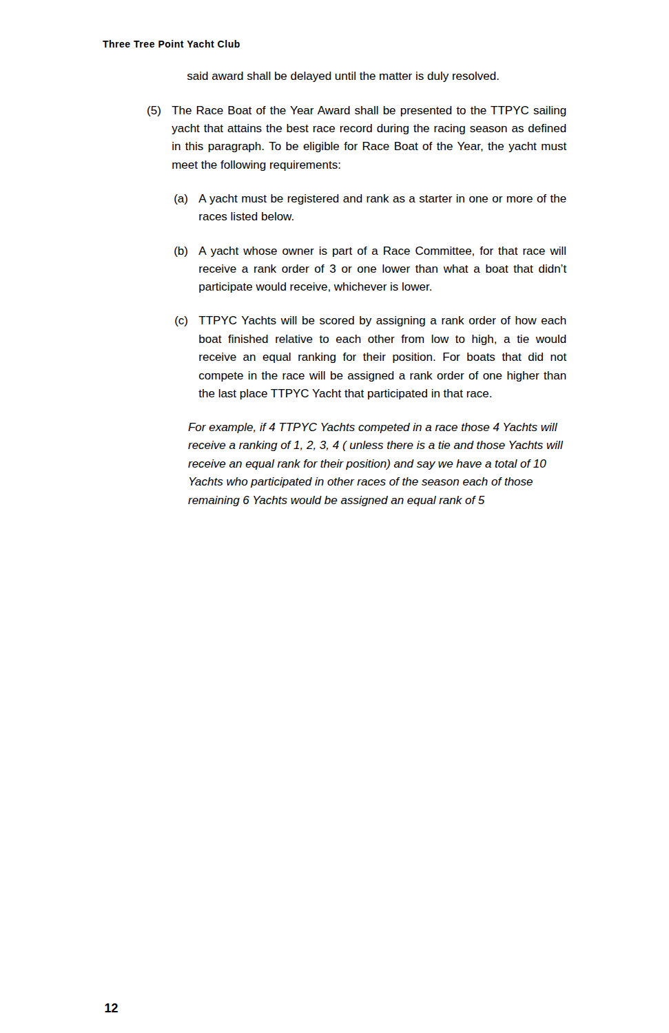Three Tree Point Yacht Club
said award shall be delayed until the matter is duly resolved.
(5)
The Race Boat of the Year Award shall be presented to the TTPYC sailing yacht that attains the best race record during the racing season as defined in this paragraph. To be eligible for Race Boat of the Year, the yacht must meet the following requirements:
(a)
A yacht must be registered and rank as a starter in one or more of the races listed below.
(b)
A yacht whose owner is part of a Race Committee, for that race will receive a rank order of 3 or one lower than what a boat that didn’t participate would receive, whichever is lower.
(c)
TTPYC Yachts will be scored by assigning a rank order of how each boat finished relative to each other from low to high, a tie would receive an equal ranking for their position. For boats that did not compete in the race will be assigned a rank order of one higher than the last place TTPYC Yacht that participated in that race.
For example, if 4 TTPYC Yachts competed in a race those 4 Yachts will receive a ranking of 1, 2, 3, 4 ( unless there is a tie and those Yachts will receive an equal rank for their position) and say we have a total of 10 Yachts who participated in other races of the season each of those remaining 6 Yachts would be assigned an equal rank of 5
12